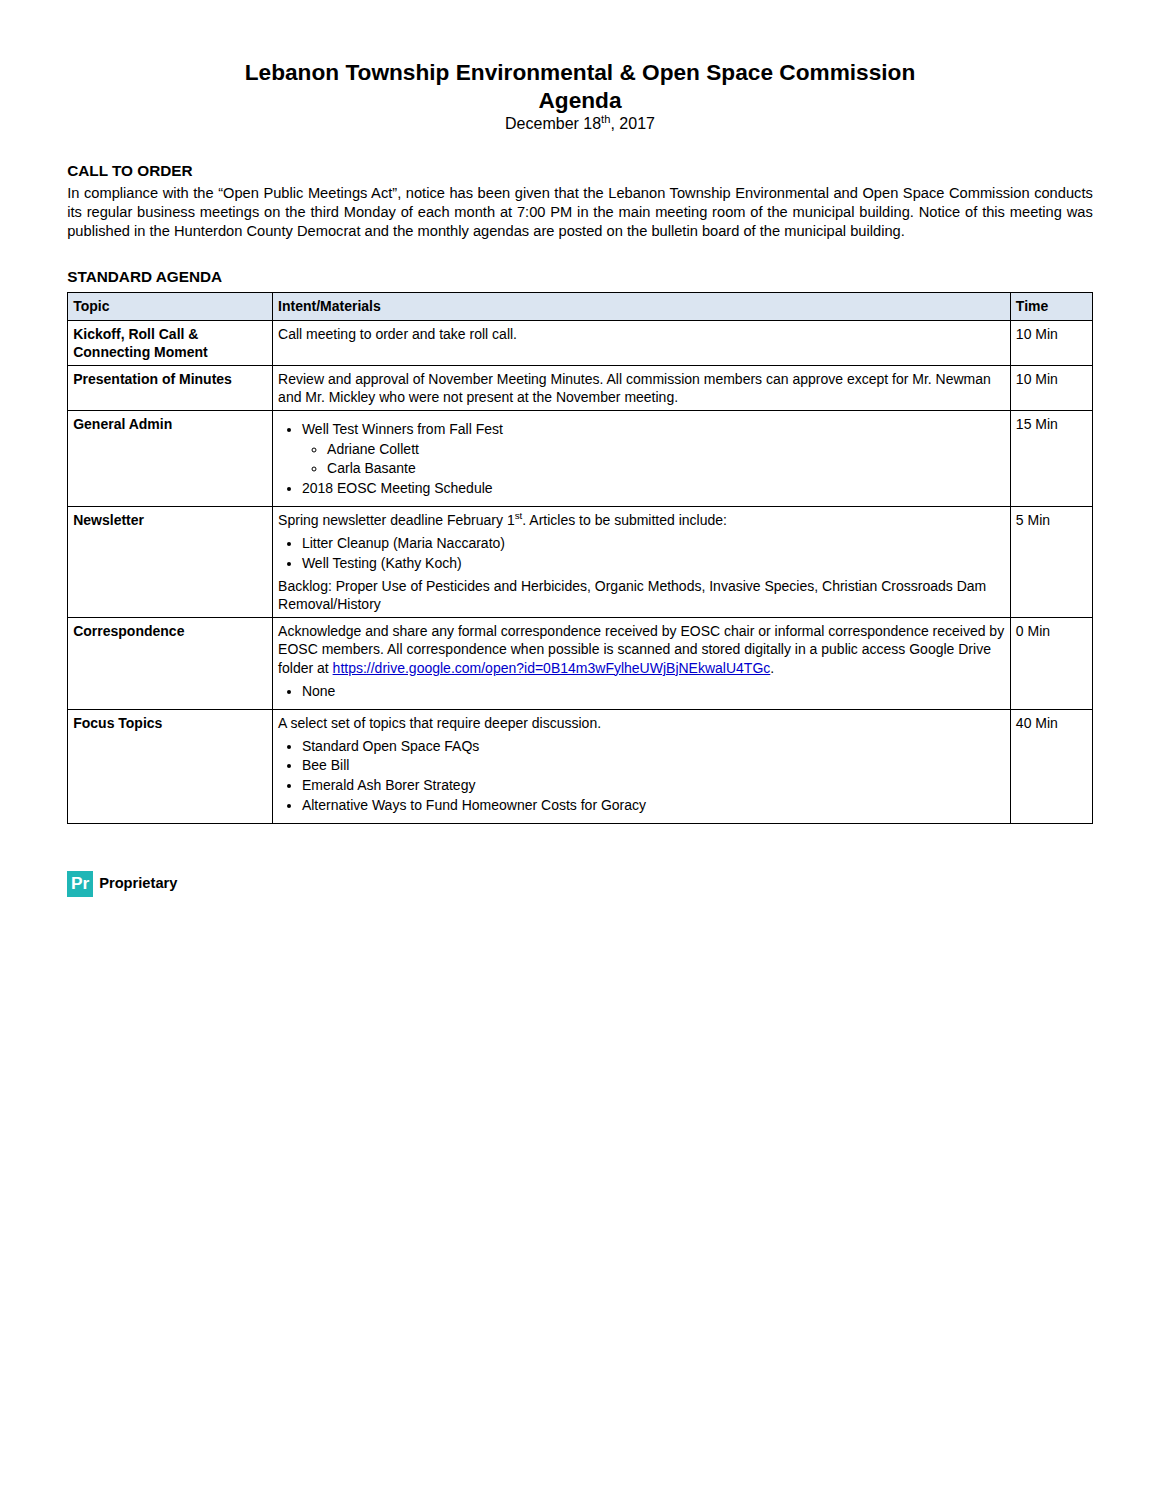Lebanon Township Environmental & Open Space Commission
Agenda
December 18th, 2017
Call to Order
In compliance with the “Open Public Meetings Act”, notice has been given that the Lebanon Township Environmental and Open Space Commission conducts its regular business meetings on the third Monday of each month at 7:00 PM in the main meeting room of the municipal building. Notice of this meeting was published in the Hunterdon County Democrat and the monthly agendas are posted on the bulletin board of the municipal building.
Standard Agenda
| Topic | Intent/Materials | Time |
| --- | --- | --- |
| Kickoff, Roll Call & Connecting Moment | Call meeting to order and take roll call. | 10 Min |
| Presentation of Minutes | Review and approval of November Meeting Minutes. All commission members can approve except for Mr. Newman and Mr. Mickley who were not present at the November meeting. | 10 Min |
| General Admin | Well Test Winners from Fall Fest Adriane Collett Carla Basante 2018 EOSC Meeting Schedule | 15 Min |
| Newsletter | Spring newsletter deadline February 1 st . Articles to be submitted include: Litter Cleanup (Maria Naccarato) Well Testing (Kathy Koch) Backlog: Proper Use of Pesticides and Herbicides, Organic Methods, Invasive Species, Christian Crossroads Dam Removal/History | 5 Min |
| Correspondence | Acknowledge and share any formal correspondence received by EOSC chair or informal correspondence received by EOSC members. All correspondence when possible is scanned and stored digitally in a public access Google Drive folder at https://drive.google.com/open?id=0B14m3wFylheUWjBjNEkwalU4TGc . None | 0 Min |
| Focus Topics | A select set of topics that require deeper discussion. Standard Open Space FAQs Bee Bill Emerald Ash Borer Strategy Alternative Ways to Fund Homeowner Costs for Goracy | 40 Min |
Pr Proprietary